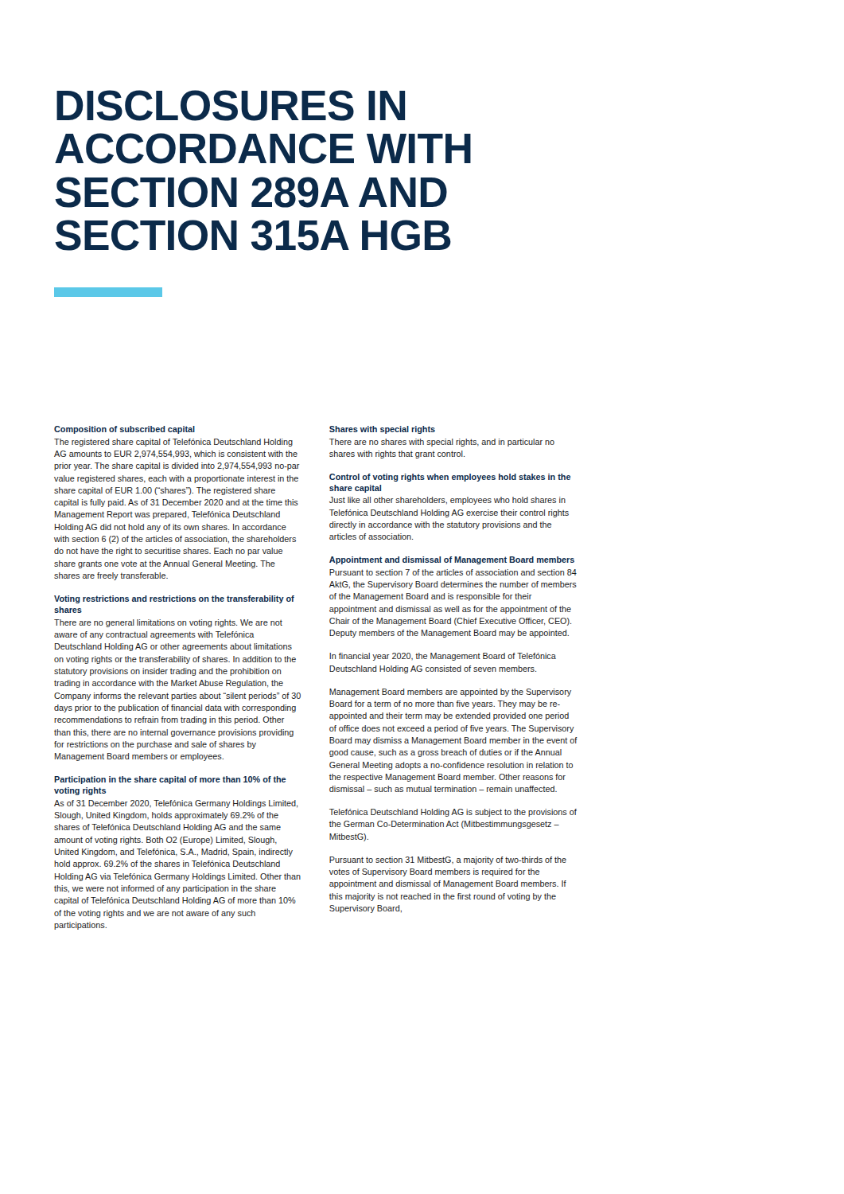Disclosures in accor­dance with Section 289a and Section 315a HGB
Composition of subscribed capital
The registered share capital of Telefónica Deutschland Holding AG amounts to EUR 2,974,554,993, which is consistent with the prior year. The share capital is divided into 2,974,554,993 no-par value registered shares, each with a proportionate interest in the share capital of EUR 1.00 (“shares”). The registered share capital is fully paid. As of 31 December 2020 and at the time this Management Report was prepared, Telefónica Deutschland Holding AG did not hold any of its own shares. In accordance with section 6 (2) of the articles of association, the shareholders do not have the right to securitise shares. Each no par value share grants one vote at the Annual General Meeting. The shares are freely transferable.
Voting restrictions and restrictions on the transferability of shares
There are no general limitations on voting rights. We are not aware of any contractual agreements with Telefónica Deutschland Holding AG or other agreements about limitations on voting rights or the transferability of shares. In addition to the statutory provisions on insider trading and the prohibition on trading in accordance with the Market Abuse Regulation, the Company informs the relevant parties about “silent periods” of 30 days prior to the publication of financial data with corresponding recommendations to refrain from trading in this period. Other than this, there are no internal governance provisions providing for restrictions on the purchase and sale of shares by Management Board members or employees.
Participation in the share capital of more than 10% of the voting rights
As of 31 December 2020, Telefónica Germany Holdings Limited, Slough, United Kingdom, holds approximately 69.2% of the shares of Telefónica Deutschland Holding AG and the same amount of voting rights. Both O2 (Europe) Limited, Slough, United Kingdom, and Telefónica, S.A., Madrid, Spain, indirectly hold approx. 69.2% of the shares in Telefónica Deutschland Holding AG via Telefónica Germany Holdings Limited. Other than this, we were not informed of any participation in the share capital of Telefónica Deutschland Holding AG of more than 10% of the voting rights and we are not aware of any such participations.
Shares with special rights
There are no shares with special rights, and in particular no shares with rights that grant control.
Control of voting rights when employees hold stakes in the share capital
Just like all other shareholders, employees who hold shares in Telefónica Deutschland Holding AG exercise their control rights directly in accordance with the statutory provisions and the articles of association.
Appointment and dismissal of Management Board members
Pursuant to section 7 of the articles of association and section 84 AktG, the Supervisory Board determines the number of members of the Management Board and is responsible for their appointment and dismissal as well as for the appointment of the Chair of the Management Board (Chief Executive Officer, CEO). Deputy members of the Management Board may be appointed.
In financial year 2020, the Management Board of Telefónica Deutschland Holding AG consisted of seven members.
Management Board members are appointed by the Supervisory Board for a term of no more than five years. They may be re-appointed and their term may be extended provided one period of office does not exceed a period of five years. The Supervisory Board may dismiss a Management Board member in the event of good cause, such as a gross breach of duties or if the Annual General Meeting adopts a no-confidence resolution in relation to the respective Management Board member. Other reasons for dismissal – such as mutual termination – remain unaffected.
Telefónica Deutschland Holding AG is subject to the provisions of the German Co-Determination Act (Mitbestimmungsgesetz – MitbestG).
Pursuant to section 31 MitbestG, a majority of two-thirds of the votes of Supervisory Board members is required for the appointment and dismissal of Management Board members. If this majority is not reached in the first round of voting by the Supervisory Board,